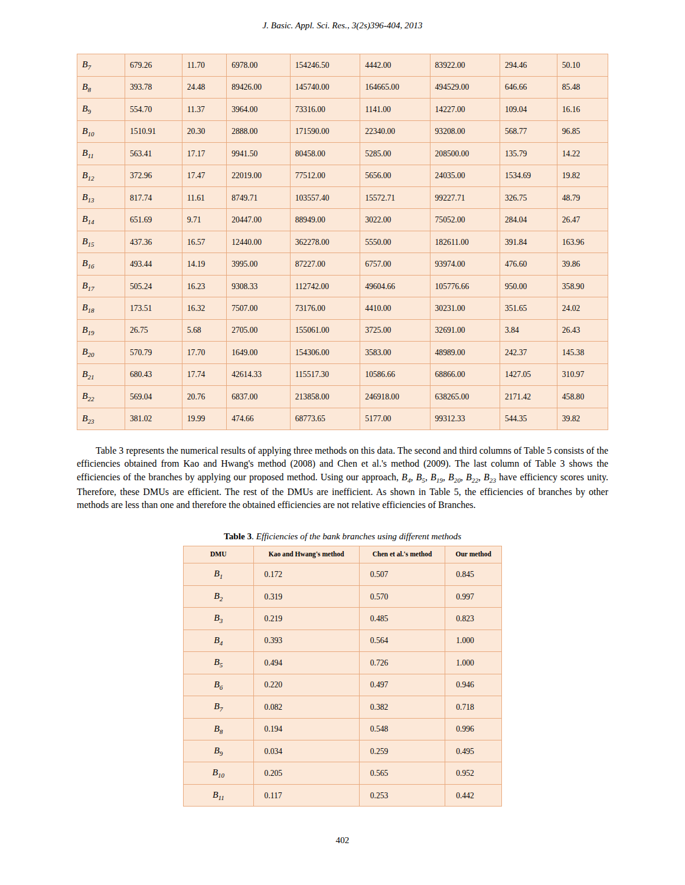J. Basic. Appl. Sci. Res., 3(2s)396-404, 2013
| B 7 | 679.26 | 11.70 | 6978.00 | 154246.50 | 4442.00 | 83922.00 | 294.46 | 50.10 |
| B 8 | 393.78 | 24.48 | 89426.00 | 145740.00 | 164665.00 | 494529.00 | 646.66 | 85.48 |
| B 9 | 554.70 | 11.37 | 3964.00 | 73316.00 | 1141.00 | 14227.00 | 109.04 | 16.16 |
| B 10 | 1510.91 | 20.30 | 2888.00 | 171590.00 | 22340.00 | 93208.00 | 568.77 | 96.85 |
| B 11 | 563.41 | 17.17 | 9941.50 | 80458.00 | 5285.00 | 208500.00 | 135.79 | 14.22 |
| B 12 | 372.96 | 17.47 | 22019.00 | 77512.00 | 5656.00 | 24035.00 | 1534.69 | 19.82 |
| B 13 | 817.74 | 11.61 | 8749.71 | 103557.40 | 15572.71 | 99227.71 | 326.75 | 48.79 |
| B 14 | 651.69 | 9.71 | 20447.00 | 88949.00 | 3022.00 | 75052.00 | 284.04 | 26.47 |
| B 15 | 437.36 | 16.57 | 12440.00 | 362278.00 | 5550.00 | 182611.00 | 391.84 | 163.96 |
| B 16 | 493.44 | 14.19 | 3995.00 | 87227.00 | 6757.00 | 93974.00 | 476.60 | 39.86 |
| B 17 | 505.24 | 16.23 | 9308.33 | 112742.00 | 49604.66 | 105776.66 | 950.00 | 358.90 |
| B 18 | 173.51 | 16.32 | 7507.00 | 73176.00 | 4410.00 | 30231.00 | 351.65 | 24.02 |
| B 19 | 26.75 | 5.68 | 2705.00 | 155061.00 | 3725.00 | 32691.00 | 3.84 | 26.43 |
| B 20 | 570.79 | 17.70 | 1649.00 | 154306.00 | 3583.00 | 48989.00 | 242.37 | 145.38 |
| B 21 | 680.43 | 17.74 | 42614.33 | 115517.30 | 10586.66 | 68866.00 | 1427.05 | 310.97 |
| B 22 | 569.04 | 20.76 | 6837.00 | 213858.00 | 246918.00 | 638265.00 | 2171.42 | 458.80 |
| B 23 | 381.02 | 19.99 | 474.66 | 68773.65 | 5177.00 | 99312.33 | 544.35 | 39.82 |
Table 3 represents the numerical results of applying three methods on this data. The second and third columns of Table 5 consists of the efficiencies obtained from Kao and Hwang's method (2008) and Chen et al.'s method (2009). The last column of Table 3 shows the efficiencies of the branches by applying our proposed method. Using our approach, B4, B5, B19, B20, B22, B23 have efficiency scores unity. Therefore, these DMUs are efficient. The rest of the DMUs are inefficient. As shown in Table 5, the efficiencies of branches by other methods are less than one and therefore the obtained efficiencies are not relative efficiencies of Branches.
Table 3. Efficiencies of the bank branches using different methods
| DMU | Kao and Hwang's method | Chen et al.'s method | Our method |
| --- | --- | --- | --- |
| B 1 | 0.172 | 0.507 | 0.845 |
| B 2 | 0.319 | 0.570 | 0.997 |
| B 3 | 0.219 | 0.485 | 0.823 |
| B 4 | 0.393 | 0.564 | 1.000 |
| B 5 | 0.494 | 0.726 | 1.000 |
| B 6 | 0.220 | 0.497 | 0.946 |
| B 7 | 0.082 | 0.382 | 0.718 |
| B 8 | 0.194 | 0.548 | 0.996 |
| B 9 | 0.034 | 0.259 | 0.495 |
| B 10 | 0.205 | 0.565 | 0.952 |
| B 11 | 0.117 | 0.253 | 0.442 |
402